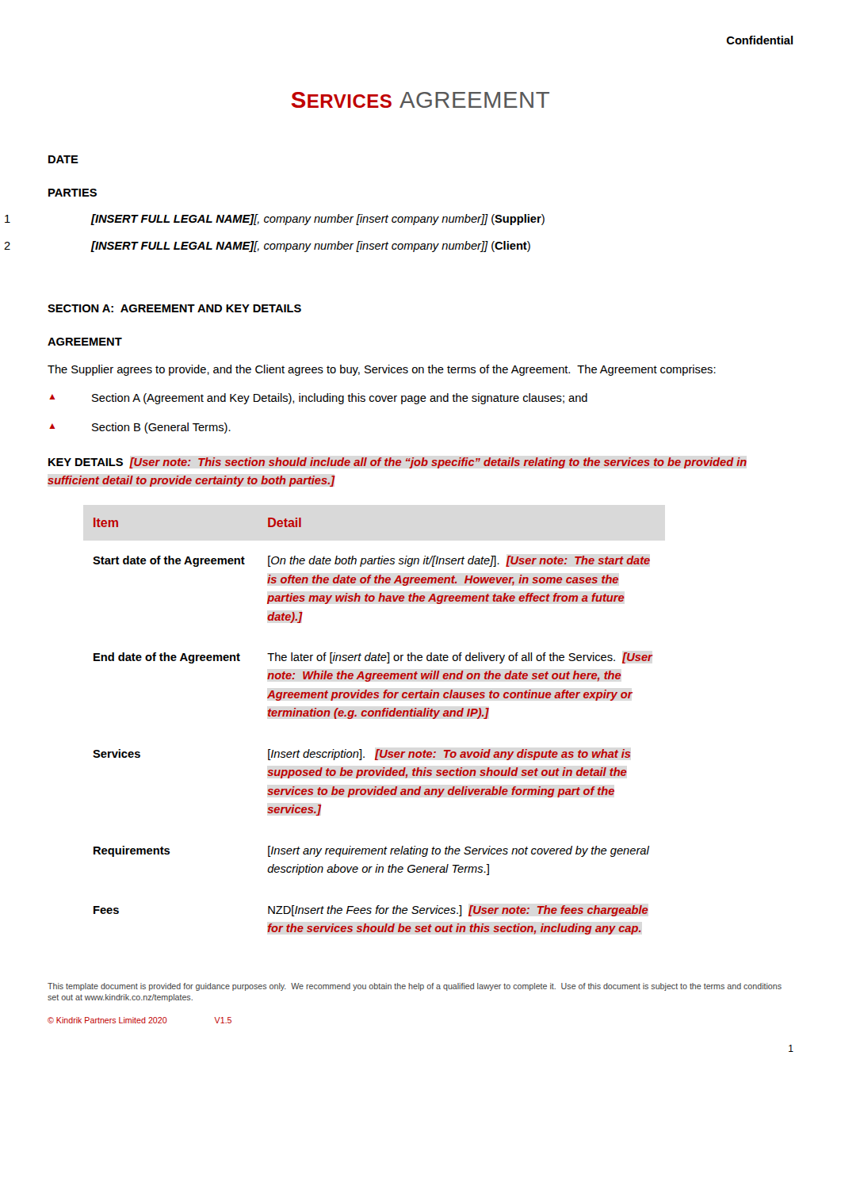Confidential
SERVICES AGREEMENT
DATE
PARTIES
1[INSERT FULL LEGAL NAME][, company number [insert company number]] (Supplier)
2[INSERT FULL LEGAL NAME][, company number [insert company number]] (Client)
SECTION A: AGREEMENT AND KEY DETAILS
AGREEMENT
The Supplier agrees to provide, and the Client agrees to buy, Services on the terms of the Agreement. The Agreement comprises:
Section A (Agreement and Key Details), including this cover page and the signature clauses; and
Section B (General Terms).
KEY DETAILS [User note: This section should include all of the “job specific” details relating to the services to be provided in sufficient detail to provide certainty to both parties.]
| Item | Detail |
| --- | --- |
| Start date of the Agreement | [ On the date both parties sign it/[Insert date] ]. [User note: The start date is often the date of the Agreement. However, in some cases the parties may wish to have the Agreement take effect from a future date).] |
| End date of the Agreement | The later of [ insert date ] or the date of delivery of all of the Services. [User note: While the Agreement will end on the date set out here, the Agreement provides for certain clauses to continue after expiry or termination (e.g. confidentiality and IP).] |
| Services | [ Insert description ]. [User note: To avoid any dispute as to what is supposed to be provided, this section should set out in detail the services to be provided and any deliverable forming part of the services.] |
| Requirements | [ Insert any requirement relating to the Services not covered by the general description above or in the General Terms .] |
| Fees | NZD[ Insert the Fees for the Services .] [User note: The fees chargeable for the services should be set out in this section, including any cap. |
This template document is provided for guidance purposes only. We recommend you obtain the help of a qualified lawyer to complete it. Use of this document is subject to the terms and conditions set out at www.kindrik.co.nz/templates.
© Kindrik Partners Limited 2020V1.5
1